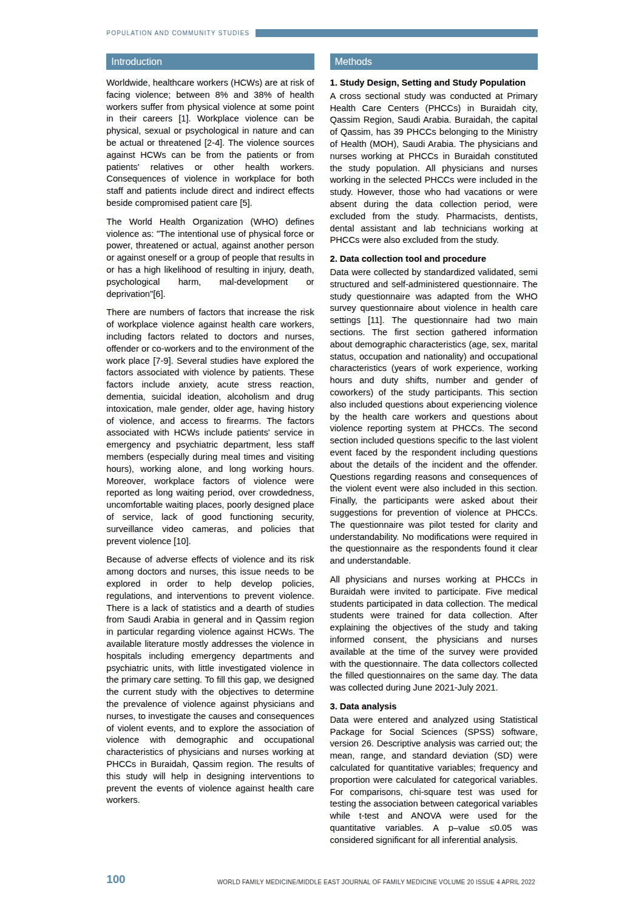POPULATION AND COMMUNITY STUDIES
Introduction
Worldwide, healthcare workers (HCWs) are at risk of facing violence; between 8% and 38% of health workers suffer from physical violence at some point in their careers [1]. Workplace violence can be physical, sexual or psychological in nature and can be actual or threatened [2-4]. The violence sources against HCWs can be from the patients or from patients' relatives or other health workers. Consequences of violence in workplace for both staff and patients include direct and indirect effects beside compromised patient care [5].
The World Health Organization (WHO) defines violence as: "The intentional use of physical force or power, threatened or actual, against another person or against oneself or a group of people that results in or has a high likelihood of resulting in injury, death, psychological harm, mal-development or deprivation"[6].
There are numbers of factors that increase the risk of workplace violence against health care workers, including factors related to doctors and nurses, offender or co-workers and to the environment of the work place [7-9]. Several studies have explored the factors associated with violence by patients. These factors include anxiety, acute stress reaction, dementia, suicidal ideation, alcoholism and drug intoxication, male gender, older age, having history of violence, and access to firearms. The factors associated with HCWs include patients' service in emergency and psychiatric department, less staff members (especially during meal times and visiting hours), working alone, and long working hours. Moreover, workplace factors of violence were reported as long waiting period, over crowdedness, uncomfortable waiting places, poorly designed place of service, lack of good functioning security, surveillance video cameras, and policies that prevent violence [10].
Because of adverse effects of violence and its risk among doctors and nurses, this issue needs to be explored in order to help develop policies, regulations, and interventions to prevent violence. There is a lack of statistics and a dearth of studies from Saudi Arabia in general and in Qassim region in particular regarding violence against HCWs. The available literature mostly addresses the violence in hospitals including emergency departments and psychiatric units, with little investigated violence in the primary care setting. To fill this gap, we designed the current study with the objectives to determine the prevalence of violence against physicians and nurses, to investigate the causes and consequences of violent events, and to explore the association of violence with demographic and occupational characteristics of physicians and nurses working at PHCCs in Buraidah, Qassim region. The results of this study will help in designing interventions to prevent the events of violence against health care workers.
Methods
1. Study Design, Setting and Study Population
A cross sectional study was conducted at Primary Health Care Centers (PHCCs) in Buraidah city, Qassim Region, Saudi Arabia. Buraidah, the capital of Qassim, has 39 PHCCs belonging to the Ministry of Health (MOH), Saudi Arabia. The physicians and nurses working at PHCCs in Buraidah constituted the study population. All physicians and nurses working in the selected PHCCs were included in the study. However, those who had vacations or were absent during the data collection period, were excluded from the study. Pharmacists, dentists, dental assistant and lab technicians working at PHCCs were also excluded from the study.
2. Data collection tool and procedure
Data were collected by standardized validated, semi structured and self-administered questionnaire. The study questionnaire was adapted from the WHO survey questionnaire about violence in health care settings [11]. The questionnaire had two main sections. The first section gathered information about demographic characteristics (age, sex, marital status, occupation and nationality) and occupational characteristics (years of work experience, working hours and duty shifts, number and gender of coworkers) of the study participants. This section also included questions about experiencing violence by the health care workers and questions about violence reporting system at PHCCs. The second section included questions specific to the last violent event faced by the respondent including questions about the details of the incident and the offender. Questions regarding reasons and consequences of the violent event were also included in this section. Finally, the participants were asked about their suggestions for prevention of violence at PHCCs. The questionnaire was pilot tested for clarity and understandability. No modifications were required in the questionnaire as the respondents found it clear and understandable.
All physicians and nurses working at PHCCs in Buraidah were invited to participate. Five medical students participated in data collection. The medical students were trained for data collection. After explaining the objectives of the study and taking informed consent, the physicians and nurses available at the time of the survey were provided with the questionnaire. The data collectors collected the filled questionnaires on the same day. The data was collected during June 2021-July 2021.
3. Data analysis
Data were entered and analyzed using Statistical Package for Social Sciences (SPSS) software, version 26. Descriptive analysis was carried out; the mean, range, and standard deviation (SD) were calculated for quantitative variables; frequency and proportion were calculated for categorical variables. For comparisons, chi-square test was used for testing the association between categorical variables while t-test and ANOVA were used for the quantitative variables. A p–value ≤0.05 was considered significant for all inferential analysis.
100
WORLD FAMILY MEDICINE/MIDDLE EAST JOURNAL OF FAMILY MEDICINE VOLUME 20 ISSUE 4 APRIL 2022